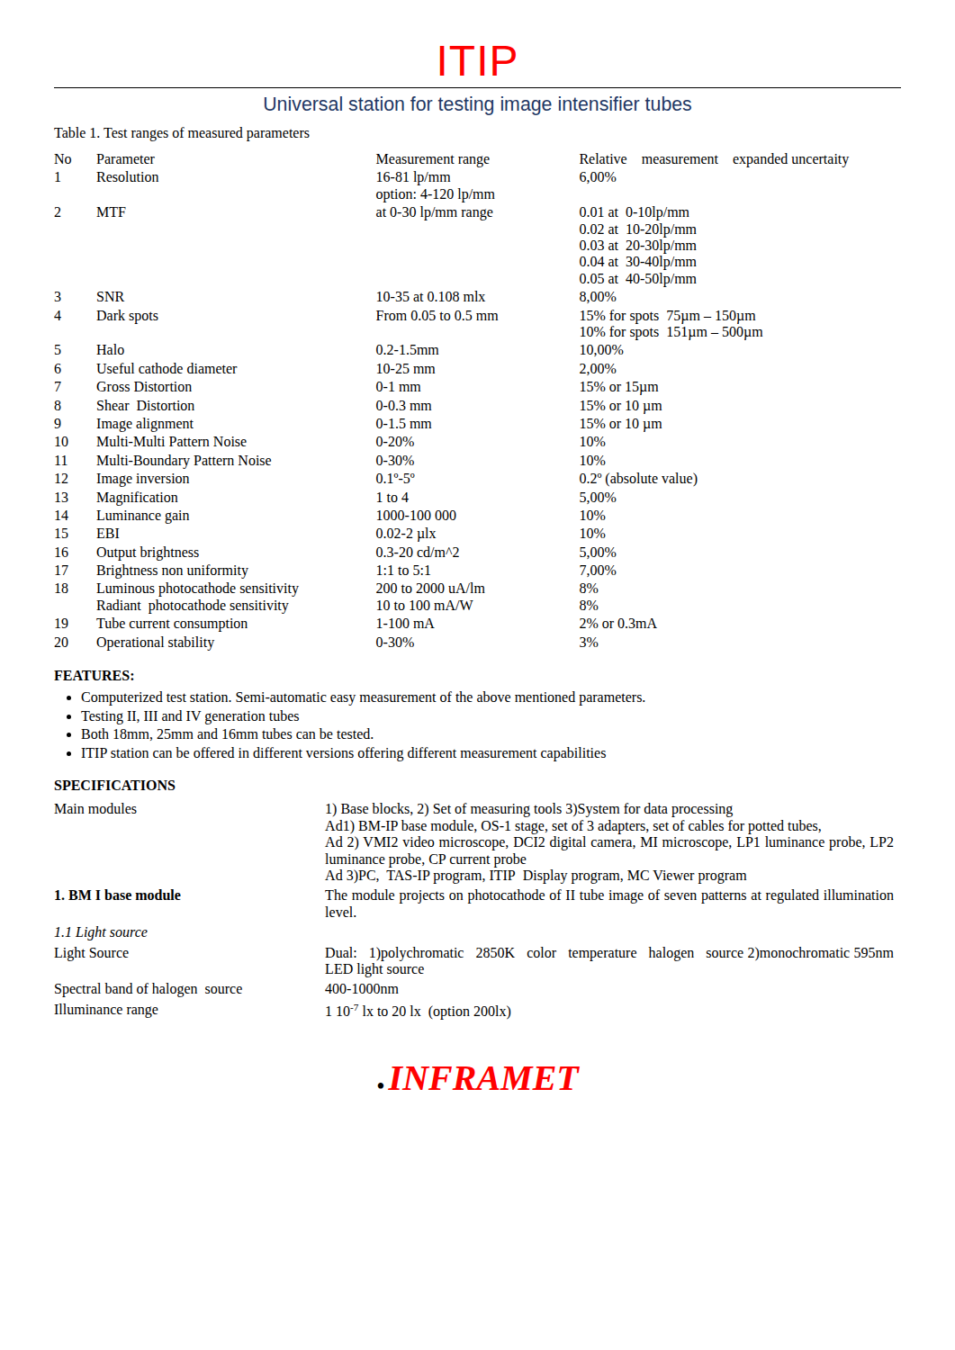ITIP
Universal station for testing image intensifier tubes
Table 1. Test ranges of measured parameters
| No | Parameter | Measurement range | Relative measurement expanded uncertaity |
| 1 | Resolution | 16-81 lp/mm option: 4-120 lp/mm | 6,00% |
| 2 | MTF | at 0-30 lp/mm range | 0.01 at 0-10lp/mm 0.02 at 10-20lp/mm 0.03 at 20-30lp/mm 0.04 at 30-40lp/mm 0.05 at 40-50lp/mm |
| 3 | SNR | 10-35 at 0.108 mlx | 8,00% |
| 4 | Dark spots | From 0.05 to 0.5 mm | 15% for spots 75µm – 150µm 10% for spots 151µm – 500µm |
| 5 | Halo | 0.2-1.5mm | 10,00% |
| 6 | Useful cathode diameter | 10-25 mm | 2,00% |
| 7 | Gross Distortion | 0-1 mm | 15% or 15µm |
| 8 | Shear Distortion | 0-0.3 mm | 15% or 10 µm |
| 9 | Image alignment | 0-1.5 mm | 15% or 10 µm |
| 10 | Multi-Multi Pattern Noise | 0-20% | 10% |
| 11 | Multi-Boundary Pattern Noise | 0-30% | 10% |
| 12 | Image inversion | 0.1º-5º | 0.2º (absolute value) |
| 13 | Magnification | 1 to 4 | 5,00% |
| 14 | Luminance gain | 1000-100 000 | 10% |
| 15 | EBI | 0.02-2 µlx | 10% |
| 16 | Output brightness | 0.3-20 cd/m^2 | 5,00% |
| 17 | Brightness non uniformity | 1:1 to 5:1 | 7,00% |
| 18 | Luminous photocathode sensitivity Radiant photocathode sensitivity | 200 to 2000 uA/lm 10 to 100 mA/W | 8% 8% |
| 19 | Tube current consumption | 1-100 mA | 2% or 0.3mA |
| 20 | Operational stability | 0-30% | 3% |
FEATURES:
Computerized test station. Semi-automatic easy measurement of the above mentioned parameters.
Testing II, III and IV generation tubes
Both 18mm, 25mm and 16mm tubes can be tested.
ITIP station can be offered in different versions offering different measurement capabilities
SPECIFICATIONS
| Main modules | 1) Base blocks, 2) Set of measuring tools 3)System for data processing Ad1) BM-IP base module, OS-1 stage, set of 3 adapters, set of cables for potted tubes, Ad 2) VMI2 video microscope, DCI2 digital camera, MI microscope, LP1 luminance probe, LP2 luminance probe, CP current probe Ad 3)PC, TAS-IP program, ITIP Display program, MC Viewer program |
| 1. BM I base module | The module projects on photocathode of II tube image of seven patterns at regulated illumination level. |
| 1.1 Light source | |
| Light Source | Dual: 1)polychromatic 2850K color temperature halogen source 2)monochromatic 595nm LED light source |
| Spectral band of halogen source | 400-1000nm |
| Illuminance range | 1 10 -7 lx to 20 lx (option 200lx) |
• INFRAMET